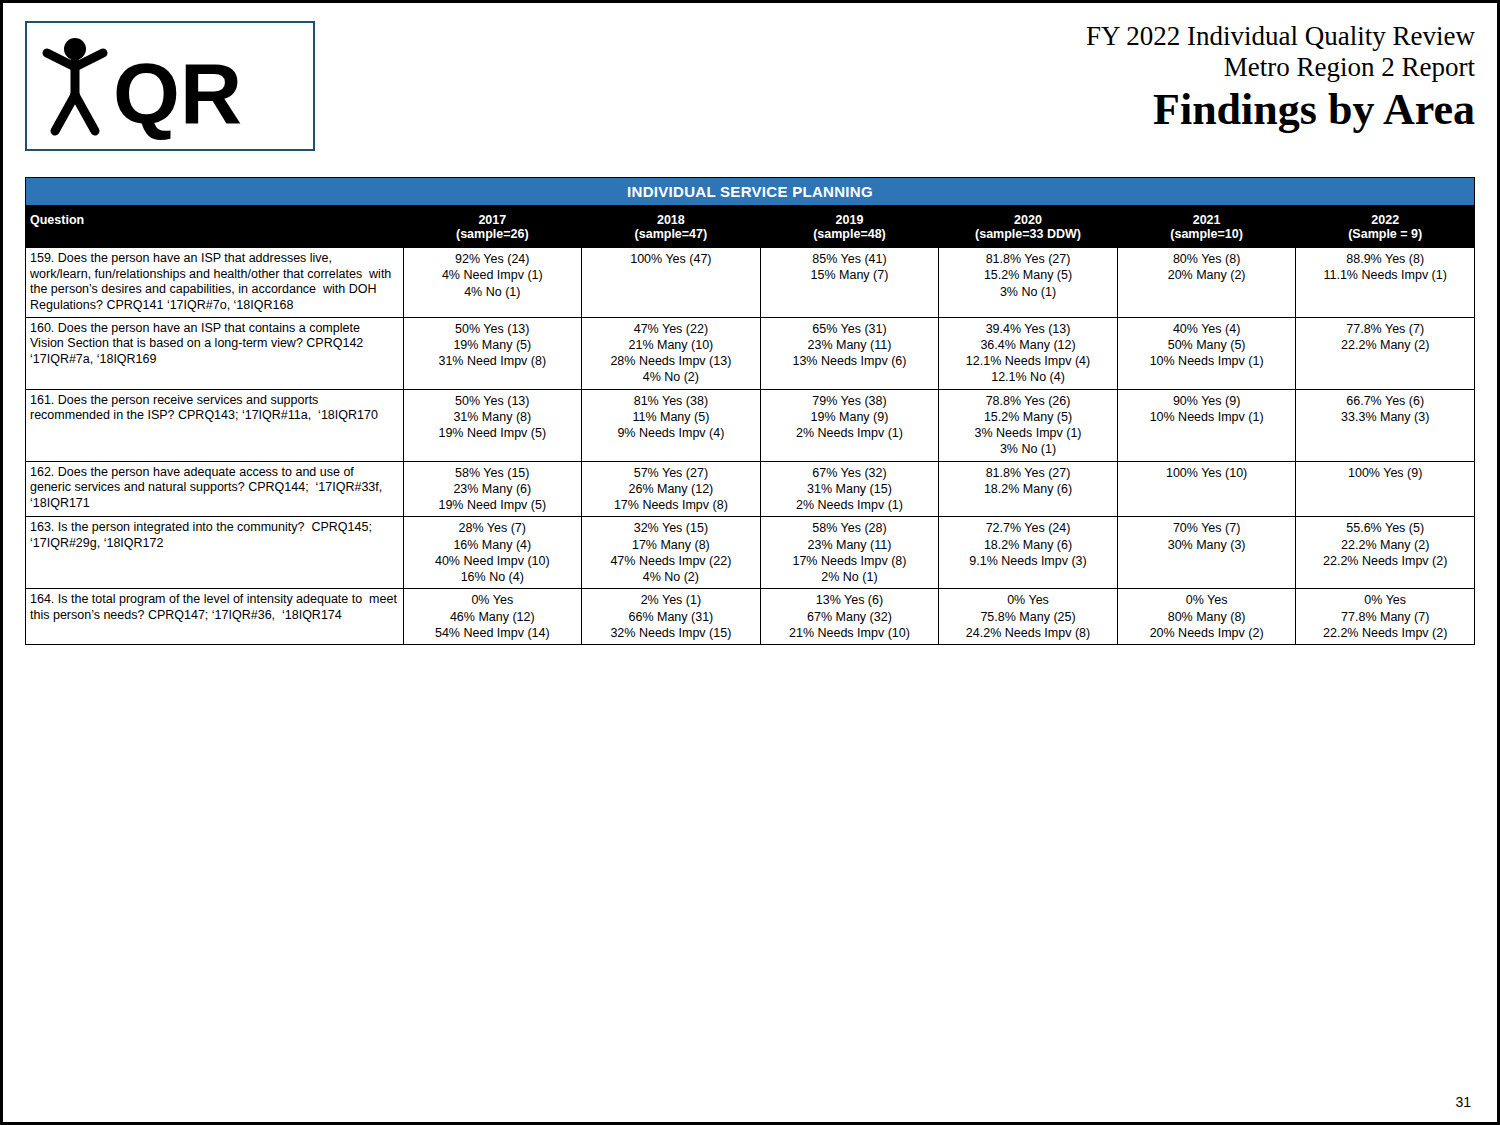QR
FY 2022 Individual Quality Review
Metro Region 2 Report
Findings by Area
INDIVIDUAL SERVICE PLANNING
| Question | 2017 (sample=26) | 2018 (sample=47) | 2019 (sample=48) | 2020 (sample=33 DDW) | 2021 (sample=10) | 2022 (Sample = 9) |
| --- | --- | --- | --- | --- | --- | --- |
| 159. Does the person have an ISP that addresses live, work/learn, fun/relationships and health/other that correlates with the person’s desires and capabilities, in accordance with DOH Regulations? CPRQ141 ‘17IQR#7o, ‘18IQR168 | 92% Yes (24) 4% Need Impv (1) 4% No (1) | 100% Yes (47) | 85% Yes (41) 15% Many (7) | 81.8% Yes (27) 15.2% Many (5) 3% No (1) | 80% Yes (8) 20% Many (2) | 88.9% Yes (8) 11.1% Needs Impv (1) |
| 160. Does the person have an ISP that contains a complete Vision Section that is based on a long-term view? CPRQ142 ‘17IQR#7a, ‘18IQR169 | 50% Yes (13) 19% Many (5) 31% Need Impv (8) | 47% Yes (22) 21% Many (10) 28% Needs Impv (13) 4% No (2) | 65% Yes (31) 23% Many (11) 13% Needs Impv (6) | 39.4% Yes (13) 36.4% Many (12) 12.1% Needs Impv (4) 12.1% No (4) | 40% Yes (4) 50% Many (5) 10% Needs Impv (1) | 77.8% Yes (7) 22.2% Many (2) |
| 161. Does the person receive services and supports recommended in the ISP? CPRQ143; ‘17IQR#11a, ‘18IQR170 | 50% Yes (13) 31% Many (8) 19% Need Impv (5) | 81% Yes (38) 11% Many (5) 9% Needs Impv (4) | 79% Yes (38) 19% Many (9) 2% Needs Impv (1) | 78.8% Yes (26) 15.2% Many (5) 3% Needs Impv (1) 3% No (1) | 90% Yes (9) 10% Needs Impv (1) | 66.7% Yes (6) 33.3% Many (3) |
| 162. Does the person have adequate access to and use of generic services and natural supports? CPRQ144; ‘17IQR#33f, ‘18IQR171 | 58% Yes (15) 23% Many (6) 19% Need Impv (5) | 57% Yes (27) 26% Many (12) 17% Needs Impv (8) | 67% Yes (32) 31% Many (15) 2% Needs Impv (1) | 81.8% Yes (27) 18.2% Many (6) | 100% Yes (10) | 100% Yes (9) |
| 163. Is the person integrated into the community? CPRQ145; ‘17IQR#29g, ‘18IQR172 | 28% Yes (7) 16% Many (4) 40% Need Impv (10) 16% No (4) | 32% Yes (15) 17% Many (8) 47% Needs Impv (22) 4% No (2) | 58% Yes (28) 23% Many (11) 17% Needs Impv (8) 2% No (1) | 72.7% Yes (24) 18.2% Many (6) 9.1% Needs Impv (3) | 70% Yes (7) 30% Many (3) | 55.6% Yes (5) 22.2% Many (2) 22.2% Needs Impv (2) |
| 164. Is the total program of the level of intensity adequate to meet this person’s needs? CPRQ147; ‘17IQR#36, ‘18IQR174 | 0% Yes 46% Many (12) 54% Need Impv (14) | 2% Yes (1) 66% Many (31) 32% Needs Impv (15) | 13% Yes (6) 67% Many (32) 21% Needs Impv (10) | 0% Yes 75.8% Many (25) 24.2% Needs Impv (8) | 0% Yes 80% Many (8) 20% Needs Impv (2) | 0% Yes 77.8% Many (7) 22.2% Needs Impv (2) |
31